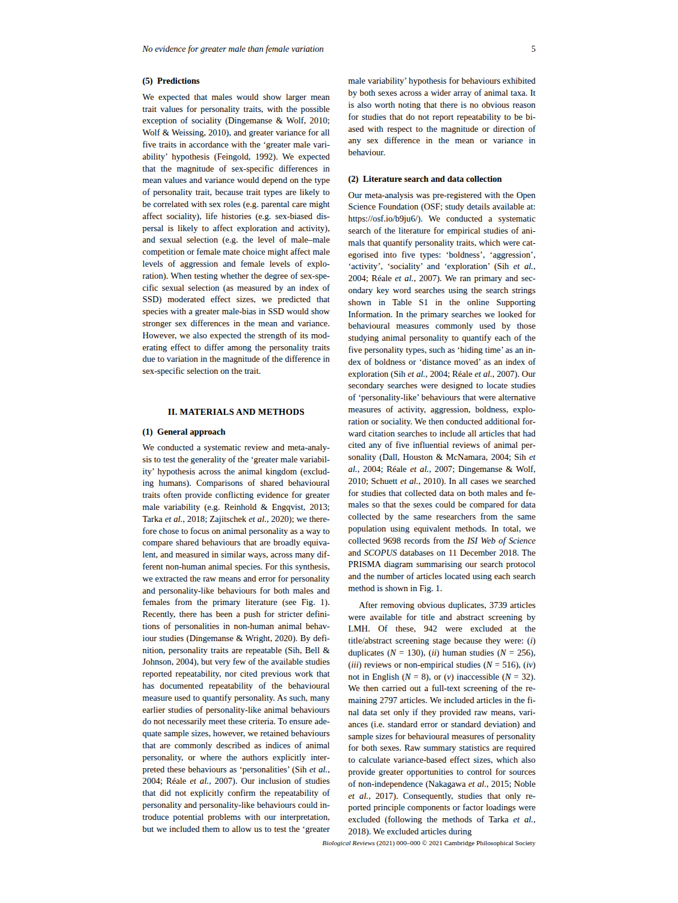No evidence for greater male than female variation 5
(5) Predictions
We expected that males would show larger mean trait values for personality traits, with the possible exception of sociality (Dingemanse & Wolf, 2010; Wolf & Weissing, 2010), and greater variance for all five traits in accordance with the ‘greater male variability’ hypothesis (Feingold, 1992). We expected that the magnitude of sex-specific differences in mean values and variance would depend on the type of personality trait, because trait types are likely to be correlated with sex roles (e.g. parental care might affect sociality), life histories (e.g. sex-biased dispersal is likely to affect exploration and activity), and sexual selection (e.g. the level of male–male competition or female mate choice might affect male levels of aggression and female levels of exploration). When testing whether the degree of sex-specific sexual selection (as measured by an index of SSD) moderated effect sizes, we predicted that species with a greater male-bias in SSD would show stronger sex differences in the mean and variance. However, we also expected the strength of its moderating effect to differ among the personality traits due to variation in the magnitude of the difference in sex-specific selection on the trait.
II. Materials and Methods
(1) General approach
We conducted a systematic review and meta-analysis to test the generality of the ‘greater male variability’ hypothesis across the animal kingdom (excluding humans). Comparisons of shared behavioural traits often provide conflicting evidence for greater male variability (e.g. Reinhold & Engqvist, 2013; Tarka et al., 2018; Zajitschek et al., 2020); we therefore chose to focus on animal personality as a way to compare shared behaviours that are broadly equivalent, and measured in similar ways, across many different non-human animal species. For this synthesis, we extracted the raw means and error for personality and personality-like behaviours for both males and females from the primary literature (see Fig. 1). Recently, there has been a push for stricter definitions of personalities in non-human animal behaviour studies (Dingemanse & Wright, 2020). By definition, personality traits are repeatable (Sih, Bell & Johnson, 2004), but very few of the available studies reported repeatability, nor cited previous work that has documented repeatability of the behavioural measure used to quantify personality. As such, many earlier studies of personality-like animal behaviours do not necessarily meet these criteria. To ensure adequate sample sizes, however, we retained behaviours that are commonly described as indices of animal personality, or where the authors explicitly interpreted these behaviours as ‘personalities’ (Sih et al., 2004; Réale et al., 2007). Our inclusion of studies that did not explicitly confirm the repeatability of personality and personality-like behaviours could introduce potential problems with our interpretation, but we included them to allow us to test the ‘greater male variability’ hypothesis for behaviours exhibited by both sexes across a wider array of animal taxa. It is also worth noting that there is no obvious reason for studies that do not report repeatability to be biased with respect to the magnitude or direction of any sex difference in the mean or variance in behaviour.
(2) Literature search and data collection
Our meta-analysis was pre-registered with the Open Science Foundation (OSF; study details available at: https://osf.io/b9ju6/). We conducted a systematic search of the literature for empirical studies of animals that quantify personality traits, which were categorised into five types: ‘boldness’, ‘aggression’, ‘activity’, ‘sociality’ and ‘exploration’ (Sih et al., 2004; Réale et al., 2007). We ran primary and secondary key word searches using the search strings shown in Table S1 in the online Supporting Information. In the primary searches we looked for behavioural measures commonly used by those studying animal personality to quantify each of the five personality types, such as ‘hiding time’ as an index of boldness or ‘distance moved’ as an index of exploration (Sih et al., 2004; Réale et al., 2007). Our secondary searches were designed to locate studies of ‘personality-like’ behaviours that were alternative measures of activity, aggression, boldness, exploration or sociality. We then conducted additional forward citation searches to include all articles that had cited any of five influential reviews of animal personality (Dall, Houston & McNamara, 2004; Sih et al., 2004; Réale et al., 2007; Dingemanse & Wolf, 2010; Schuett et al., 2010). In all cases we searched for studies that collected data on both males and females so that the sexes could be compared for data collected by the same researchers from the same population using equivalent methods. In total, we collected 9698 records from the ISI Web of Science and SCOPUS databases on 11 December 2018. The PRISMA diagram summarising our search protocol and the number of articles located using each search method is shown in Fig. 1.
After removing obvious duplicates, 3739 articles were available for title and abstract screening by LMH. Of these, 942 were excluded at the title/abstract screening stage because they were: (i) duplicates (N = 130), (ii) human studies (N = 256), (iii) reviews or non-empirical studies (N = 516), (iv) not in English (N = 8), or (v) inaccessible (N = 32). We then carried out a full-text screening of the remaining 2797 articles. We included articles in the final data set only if they provided raw means, variances (i.e. standard error or standard deviation) and sample sizes for behavioural measures of personality for both sexes. Raw summary statistics are required to calculate variance-based effect sizes, which also provide greater opportunities to control for sources of non-independence (Nakagawa et al., 2015; Noble et al., 2017). Consequently, studies that only reported principle components or factor loadings were excluded (following the methods of Tarka et al., 2018). We excluded articles during
Biological Reviews (2021) 000–000 © 2021 Cambridge Philosophical Society